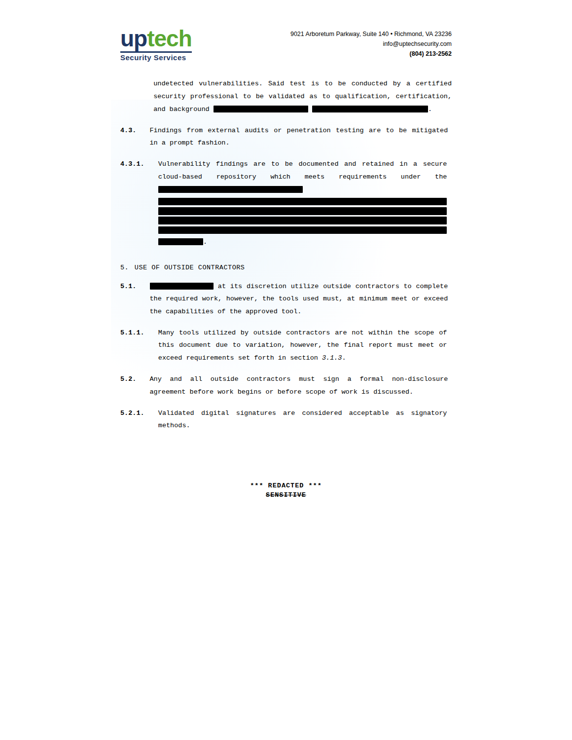up tech
Security Services
9021 Arboretum Parkway, Suite 140 • Richmond, VA 23236
info@uptechsecurity.com
(804) 213-2562
undetected vulnerabilities. Said test is to be conducted by a certified security professional to be validated as to qualification, certification, and background .
4.3. Findings from external audits or penetration testing are to be mitigated in a prompt fashion.
4.3.1. Vulnerability findings are to be documented and retained in a secure cloud-based repository which meets requirements under the .
5. USE OF OUTSIDE CONTRACTORS
5.1. at its discretion utilize outside contractors to complete the required work, however, the tools used must, at minimum meet or exceed the capabilities of the approved tool.
5.1.1. Many tools utilized by outside contractors are not within the scope of this document due to variation, however, the final report must meet or exceed requirements set forth in section 3.1.3.
5.2. Any and all outside contractors must sign a formal non-disclosure agreement before work begins or before scope of work is discussed.
5.2.1. Validated digital signatures are considered acceptable as signatory methods.
*** REDACTED ***
SENSITIVE